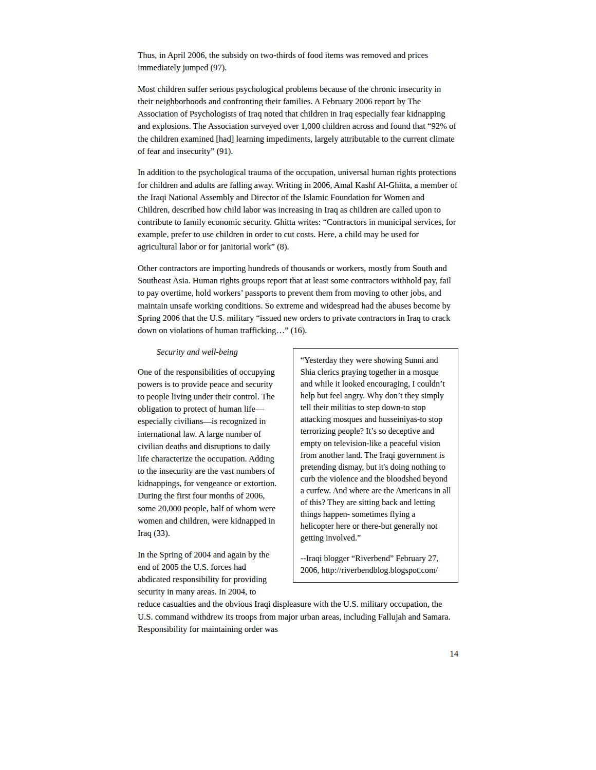Thus, in April 2006, the subsidy on two-thirds of food items was removed and prices immediately jumped (97).
Most children suffer serious psychological problems because of the chronic insecurity in their neighborhoods and confronting their families. A February 2006 report by The Association of Psychologists of Iraq noted that children in Iraq especially fear kidnapping and explosions. The Association surveyed over 1,000 children across and found that “92% of the children examined [had] learning impediments, largely attributable to the current climate of fear and insecurity” (91).
In addition to the psychological trauma of the occupation, universal human rights protections for children and adults are falling away. Writing in 2006, Amal Kashf Al-Ghitta, a member of the Iraqi National Assembly and Director of the Islamic Foundation for Women and Children, described how child labor was increasing in Iraq as children are called upon to contribute to family economic security. Ghitta writes: “Contractors in municipal services, for example, prefer to use children in order to cut costs. Here, a child may be used for agricultural labor or for janitorial work” (8).
Other contractors are importing hundreds of thousands or workers, mostly from South and Southeast Asia. Human rights groups report that at least some contractors withhold pay, fail to pay overtime, hold workers’ passports to prevent them from moving to other jobs, and maintain unsafe working conditions. So extreme and widespread had the abuses become by Spring 2006 that the U.S. military “issued new orders to private contractors in Iraq to crack down on violations of human trafficking…” (16).
“Yesterday they were showing Sunni and Shia clerics praying together in a mosque and while it looked encouraging, I couldn’t help but feel angry. Why don’t they simply tell their militias to step down-to stop attacking mosques and husseiniyas-to stop terrorizing people? It’s so deceptive and empty on television-like a peaceful vision from another land. The Iraqi government is pretending dismay, but it's doing nothing to curb the violence and the bloodshed beyond a curfew. And where are the Americans in all of this? They are sitting back and letting things happen- sometimes flying a helicopter here or there-but generally not getting involved.”
--Iraqi blogger “Riverbend” February 27, 2006, http://riverbendblog.blogspot.com/
Security and well-being
One of the responsibilities of occupying powers is to provide peace and security to people living under their control. The obligation to protect of human life—especially civilians—is recognized in international law. A large number of civilian deaths and disruptions to daily life characterize the occupation. Adding to the insecurity are the vast numbers of kidnappings, for vengeance or extortion. During the first four months of 2006, some 20,000 people, half of whom were women and children, were kidnapped in Iraq (33).
In the Spring of 2004 and again by the end of 2005 the U.S. forces had abdicated responsibility for providing security in many areas. In 2004, to reduce casualties and the obvious Iraqi displeasure with the U.S. military occupation, the U.S. command withdrew its troops from major urban areas, including Fallujah and Samara. Responsibility for maintaining order was
14